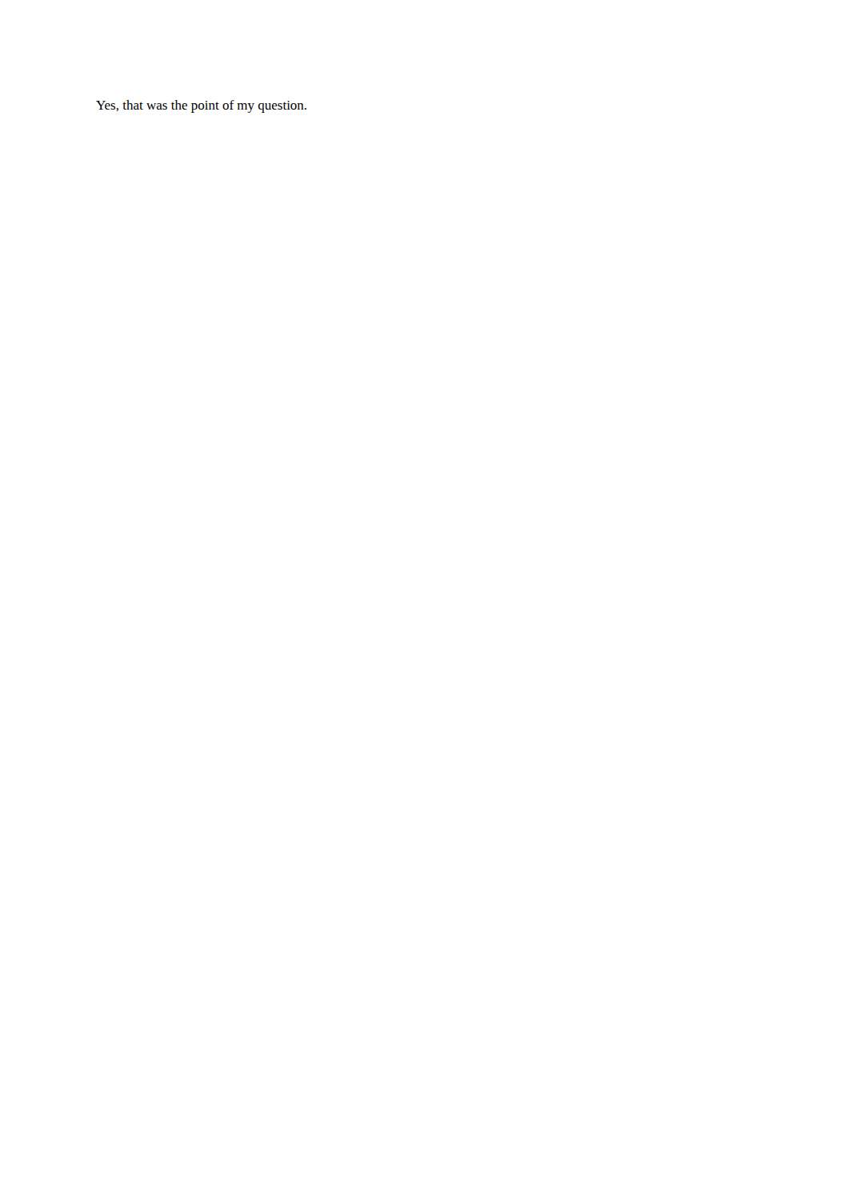Yes, that was the point of my question.